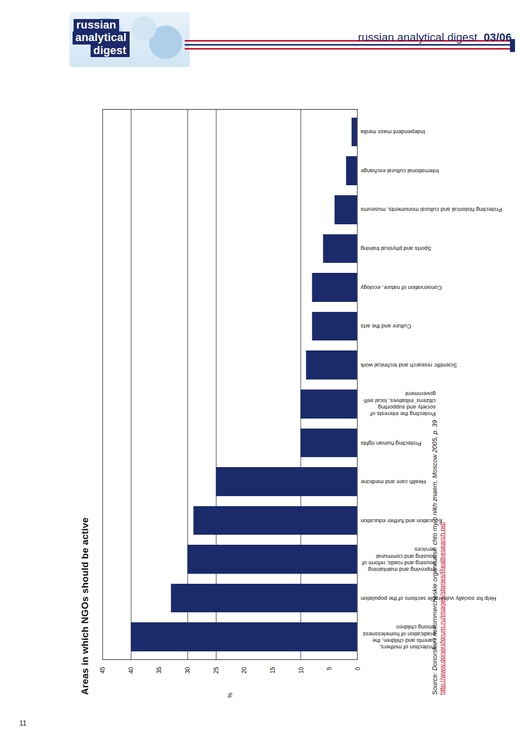russian analytical digest
russian analytical digest 03/06
Areas in which NGOs should be active
45
40
35
30
25
20
15
10
5
0
%
Protection of mothers, parents and children, the eradication of homelessness among children
Help for socially vulnerable sections of the population
Improving and maintaining housing and roads; reform of housing and communal services
Education and further education
Health care and medicine
Protecting human rights
Protecting the interests of society and supporting citizens’ initiatives, local self-government
Scientific research and technical work
Culture and the arts
Conservation of nature, ecology
Sports and physical training
Protecting historical and cultural monuments, museums
International cultural exchange
Independent mass media
Source: Donorskie i nekommercheskie organisatsii: chto my o nikh znaem, Moscow 2005, p. 39
http://www.donorsforum.ru/images/stories/Realtresearch.pdf
11